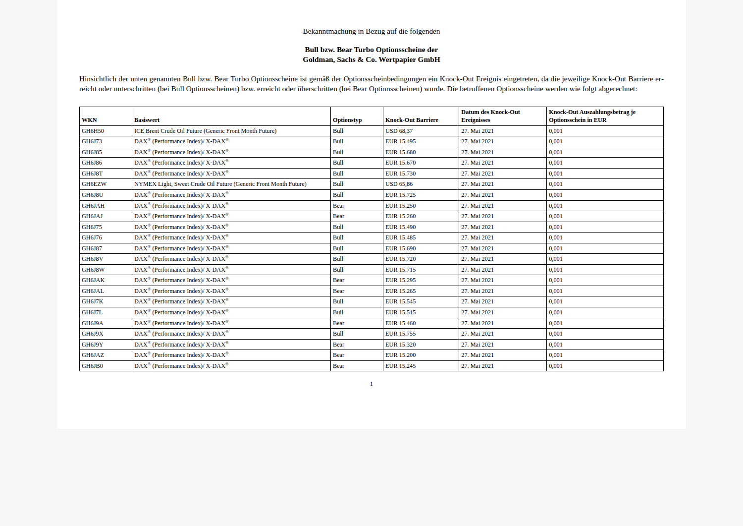Bekanntmachung in Bezug auf die folgenden
Bull bzw. Bear Turbo Optionsscheine der Goldman, Sachs & Co. Wertpapier GmbH
Hinsichtlich der unten genannten Bull bzw. Bear Turbo Optionsscheine ist gemäß der Optionsscheinbedingungen ein Knock-Out Ereignis eingetreten, da die jeweilige Knock-Out Barriere erreicht oder unterschritten (bei Bull Optionsscheinen) bzw. erreicht oder überschritten (bei Bear Optionsscheinen) wurde. Die betroffenen Optionsscheine werden wie folgt abgerechnet:
| WKN | Basiswert | Optionstyp | Knock-Out Barriere | Datum des Knock-Out Ereignisses | Knock-Out Auszahlungsbetrag je Optionsschein in EUR |
| --- | --- | --- | --- | --- | --- |
| GH6H50 | ICE Brent Crude Oil Future (Generic Front Month Future) | Bull | USD 68,37 | 27. Mai 2021 | 0,001 |
| GH6J73 | DAX ® (Performance Index)/ X-DAX ® | Bull | EUR 15.495 | 27. Mai 2021 | 0,001 |
| GH6J85 | DAX ® (Performance Index)/ X-DAX ® | Bull | EUR 15.680 | 27. Mai 2021 | 0,001 |
| GH6J86 | DAX ® (Performance Index)/ X-DAX ® | Bull | EUR 15.670 | 27. Mai 2021 | 0,001 |
| GH6J8T | DAX ® (Performance Index)/ X-DAX ® | Bull | EUR 15.730 | 27. Mai 2021 | 0,001 |
| GH6EZW | NYMEX Light, Sweet Crude Oil Future (Generic Front Month Future) | Bull | USD 65,86 | 27. Mai 2021 | 0,001 |
| GH6J8U | DAX ® (Performance Index)/ X-DAX ® | Bull | EUR 15.725 | 27. Mai 2021 | 0,001 |
| GH6JAH | DAX ® (Performance Index)/ X-DAX ® | Bear | EUR 15.250 | 27. Mai 2021 | 0,001 |
| GH6JAJ | DAX ® (Performance Index)/ X-DAX ® | Bear | EUR 15.260 | 27. Mai 2021 | 0,001 |
| GH6J75 | DAX ® (Performance Index)/ X-DAX ® | Bull | EUR 15.490 | 27. Mai 2021 | 0,001 |
| GH6J76 | DAX ® (Performance Index)/ X-DAX ® | Bull | EUR 15.485 | 27. Mai 2021 | 0,001 |
| GH6J87 | DAX ® (Performance Index)/ X-DAX ® | Bull | EUR 15.690 | 27. Mai 2021 | 0,001 |
| GH6J8V | DAX ® (Performance Index)/ X-DAX ® | Bull | EUR 15.720 | 27. Mai 2021 | 0,001 |
| GH6J8W | DAX ® (Performance Index)/ X-DAX ® | Bull | EUR 15.715 | 27. Mai 2021 | 0,001 |
| GH6JAK | DAX ® (Performance Index)/ X-DAX ® | Bear | EUR 15.295 | 27. Mai 2021 | 0,001 |
| GH6JAL | DAX ® (Performance Index)/ X-DAX ® | Bear | EUR 15.265 | 27. Mai 2021 | 0,001 |
| GH6J7K | DAX ® (Performance Index)/ X-DAX ® | Bull | EUR 15.545 | 27. Mai 2021 | 0,001 |
| GH6J7L | DAX ® (Performance Index)/ X-DAX ® | Bull | EUR 15.515 | 27. Mai 2021 | 0,001 |
| GH6J9A | DAX ® (Performance Index)/ X-DAX ® | Bear | EUR 15.460 | 27. Mai 2021 | 0,001 |
| GH6J9X | DAX ® (Performance Index)/ X-DAX ® | Bull | EUR 15.755 | 27. Mai 2021 | 0,001 |
| GH6J9Y | DAX ® (Performance Index)/ X-DAX ® | Bear | EUR 15.320 | 27. Mai 2021 | 0,001 |
| GH6JAZ | DAX ® (Performance Index)/ X-DAX ® | Bear | EUR 15.200 | 27. Mai 2021 | 0,001 |
| GH6JB0 | DAX ® (Performance Index)/ X-DAX ® | Bear | EUR 15.245 | 27. Mai 2021 | 0,001 |
1